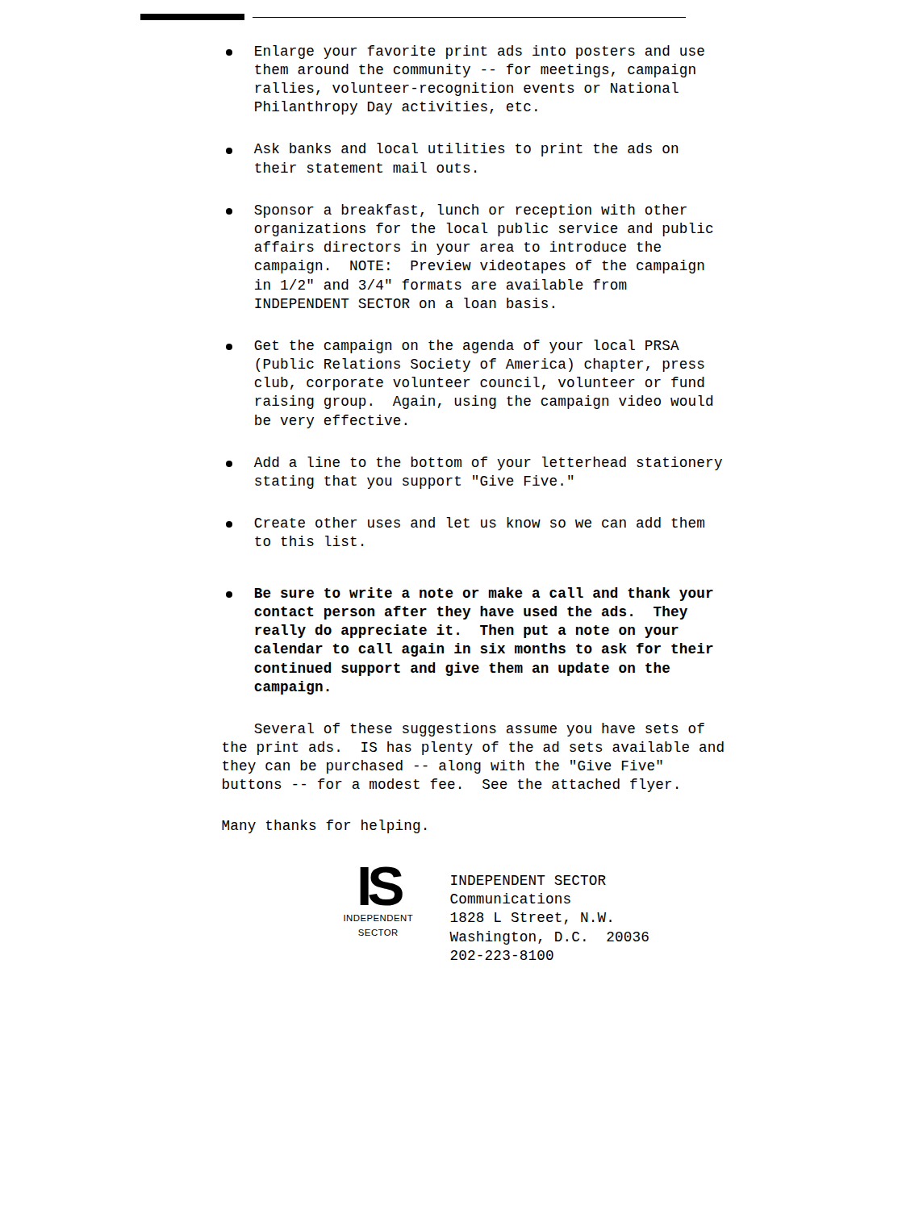Enlarge your favorite print ads into posters and use them around the community -- for meetings, campaign rallies, volunteer-recognition events or National Philanthropy Day activities, etc.
Ask banks and local utilities to print the ads on their statement mail outs.
Sponsor a breakfast, lunch or reception with other organizations for the local public service and public affairs directors in your area to introduce the campaign. NOTE: Preview videotapes of the campaign in 1/2" and 3/4" formats are available from INDEPENDENT SECTOR on a loan basis.
Get the campaign on the agenda of your local PRSA (Public Relations Society of America) chapter, press club, corporate volunteer council, volunteer or fund raising group. Again, using the campaign video would be very effective.
Add a line to the bottom of your letterhead stationery stating that you support "Give Five."
Create other uses and let us know so we can add them to this list.
Be sure to write a note or make a call and thank your contact person after they have used the ads. They really do appreciate it. Then put a note on your calendar to call again in six months to ask for their continued support and give them an update on the campaign.
Several of these suggestions assume you have sets of the print ads. IS has plenty of the ad sets available and they can be purchased -- along with the "Give Five" buttons -- for a modest fee. See the attached flyer.
Many thanks for helping.
IS INDEPENDENT
SECTOR
INDEPENDENT SECTOR
Communications
1828 L Street, N.W.
Washington, D.C. 20036
202-223-8100